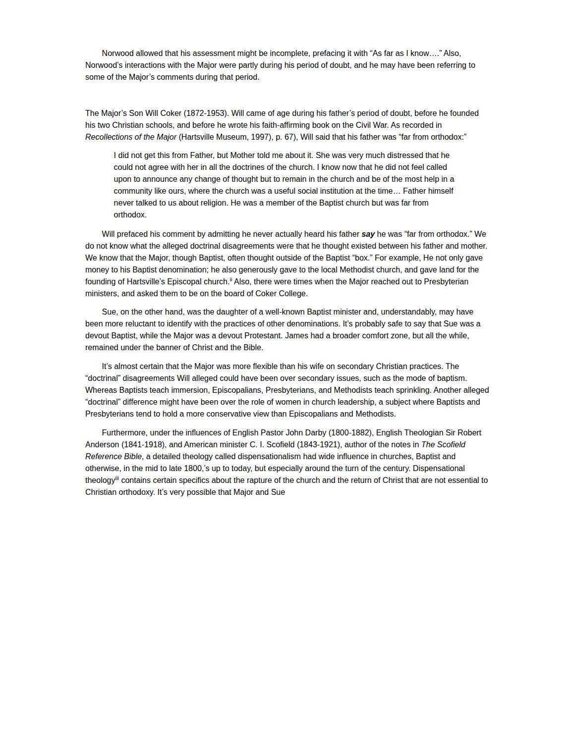Norwood allowed that his assessment might be incomplete, prefacing it with “As far as I know….” Also, Norwood’s interactions with the Major were partly during his period of doubt, and he may have been referring to some of the Major’s comments during that period.
The Major’s Son Will Coker (1872-1953). Will came of age during his father’s period of doubt, before he founded his two Christian schools, and before he wrote his faith-affirming book on the Civil War. As recorded in Recollections of the Major (Hartsville Museum, 1997), p. 67), Will said that his father was “far from orthodox:”
I did not get this from Father, but Mother told me about it. She was very much distressed that he could not agree with her in all the doctrines of the church. I know now that he did not feel called upon to announce any change of thought but to remain in the church and be of the most help in a community like ours, where the church was a useful social institution at the time… Father himself never talked to us about religion. He was a member of the Baptist church but was far from orthodox.
Will prefaced his comment by admitting he never actually heard his father say he was “far from orthodox.” We do not know what the alleged doctrinal disagreements were that he thought existed between his father and mother. We know that the Major, though Baptist, often thought outside of the Baptist “box.” For example, He not only gave money to his Baptist denomination; he also generously gave to the local Methodist church, and gave land for the founding of Hartsville’s Episcopal church.ii Also, there were times when the Major reached out to Presbyterian ministers, and asked them to be on the board of Coker College.
Sue, on the other hand, was the daughter of a well-known Baptist minister and, understandably, may have been more reluctant to identify with the practices of other denominations. It’s probably safe to say that Sue was a devout Baptist, while the Major was a devout Protestant. James had a broader comfort zone, but all the while, remained under the banner of Christ and the Bible.
It’s almost certain that the Major was more flexible than his wife on secondary Christian practices. The “doctrinal” disagreements Will alleged could have been over secondary issues, such as the mode of baptism. Whereas Baptists teach immersion, Episcopalians, Presbyterians, and Methodists teach sprinkling. Another alleged “doctrinal” difference might have been over the role of women in church leadership, a subject where Baptists and Presbyterians tend to hold a more conservative view than Episcopalians and Methodists.
Furthermore, under the influences of English Pastor John Darby (1800-1882), English Theologian Sir Robert Anderson (1841-1918), and American minister C. I. Scofield (1843-1921), author of the notes in The Scofield Reference Bible, a detailed theology called dispensationalism had wide influence in churches, Baptist and otherwise, in the mid to late 1800,’s up to today, but especially around the turn of the century. Dispensational theologyiii contains certain specifics about the rapture of the church and the return of Christ that are not essential to Christian orthodoxy. It’s very possible that Major and Sue